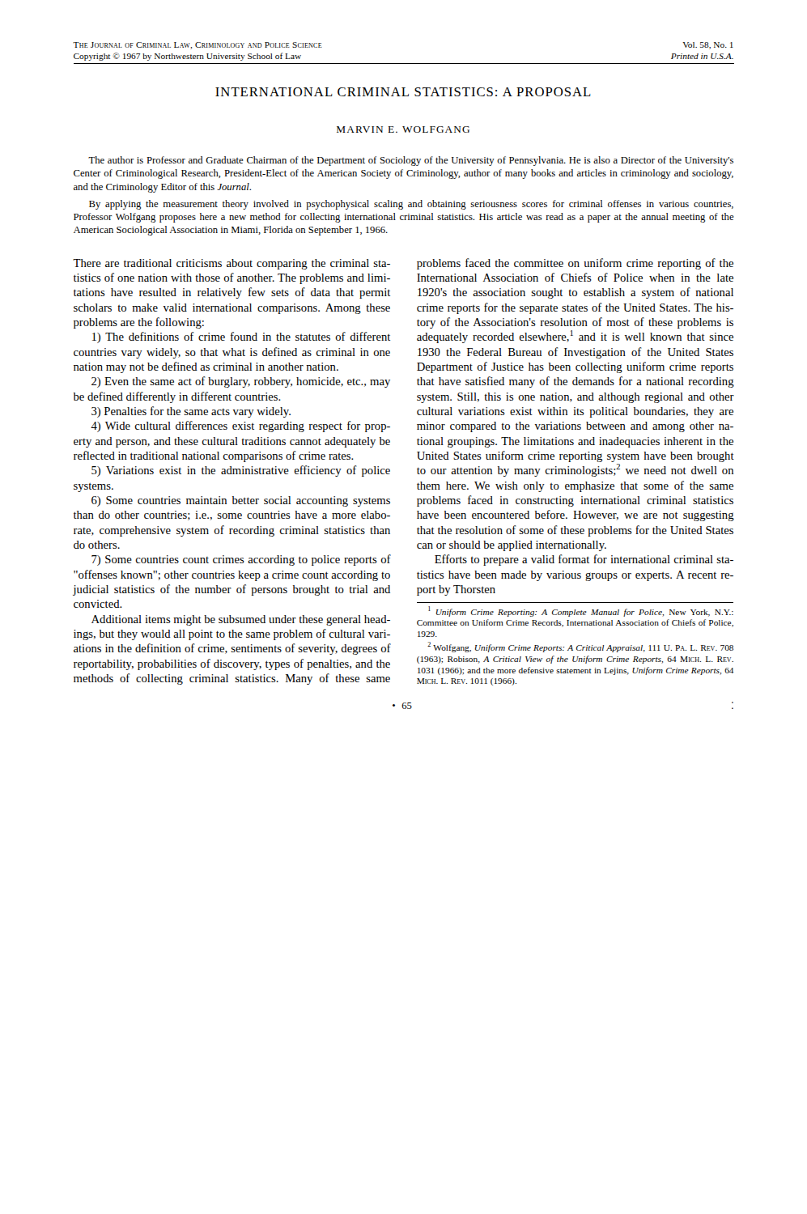The Journal of Criminal Law, Criminology and Police Science
Copyright © 1967 by Northwestern University School of Law
Vol. 58, No. 1
Printed in U.S.A.
INTERNATIONAL CRIMINAL STATISTICS: A PROPOSAL
MARVIN E. WOLFGANG
The author is Professor and Graduate Chairman of the Department of Sociology of the University of Pennsylvania. He is also a Director of the University's Center of Criminological Research, President-Elect of the American Society of Criminology, author of many books and articles in criminology and sociology, and the Criminology Editor of this Journal.
By applying the measurement theory involved in psychophysical scaling and obtaining seriousness scores for criminal offenses in various countries, Professor Wolfgang proposes here a new method for collecting international criminal statistics. His article was read as a paper at the annual meeting of the American Sociological Association in Miami, Florida on September 1, 1966.
There are traditional criticisms about comparing the criminal statistics of one nation with those of another. The problems and limitations have resulted in relatively few sets of data that permit scholars to make valid international comparisons. Among these problems are the following:
1) The definitions of crime found in the statutes of different countries vary widely, so that what is defined as criminal in one nation may not be defined as criminal in another nation.
2) Even the same act of burglary, robbery, homicide, etc., may be defined differently in different countries.
3) Penalties for the same acts vary widely.
4) Wide cultural differences exist regarding respect for property and person, and these cultural traditions cannot adequately be reflected in traditional national comparisons of crime rates.
5) Variations exist in the administrative efficiency of police systems.
6) Some countries maintain better social accounting systems than do other countries; i.e., some countries have a more elaborate, comprehensive system of recording criminal statistics than do others.
7) Some countries count crimes according to police reports of "offenses known"; other countries keep a crime count according to judicial statistics of the number of persons brought to trial and convicted.
Additional items might be subsumed under these general headings, but they would all point to the same problem of cultural variations in the definition of crime, sentiments of severity, degrees of reportability, probabilities of discovery, types of penalties, and the methods of collecting criminal statistics. Many of these same problems faced the committee on uniform crime reporting of the International Association of Chiefs of Police when in the late 1920's the association sought to establish a system of national crime reports for the separate states of the United States. The history of the Association's resolution of most of these problems is adequately recorded elsewhere,1 and it is well known that since 1930 the Federal Bureau of Investigation of the United States Department of Justice has been collecting uniform crime reports that have satisfied many of the demands for a national recording system. Still, this is one nation, and although regional and other cultural variations exist within its political boundaries, they are minor compared to the variations between and among other national groupings. The limitations and inadequacies inherent in the United States uniform crime reporting system have been brought to our attention by many criminologists;2 we need not dwell on them here. We wish only to emphasize that some of the same problems faced in constructing international criminal statistics have been encountered before. However, we are not suggesting that the resolution of some of these problems for the United States can or should be applied internationally.
Efforts to prepare a valid format for international criminal statistics have been made by various groups or experts. A recent report by Thorsten
1 Uniform Crime Reporting: A Complete Manual for Police, New York, N.Y.: Committee on Uniform Crime Records, International Association of Chiefs of Police, 1929.
2 Wolfgang, Uniform Crime Reports: A Critical Appraisal, 111 U. Pa. L. Rev. 708 (1963); Robison, A Critical View of the Uniform Crime Reports, 64 Mich. L. Rev. 1031 (1966); and the more defensive statement in Lejins, Uniform Crime Reports, 64 Mich. L. Rev. 1011 (1966).
•65⁚